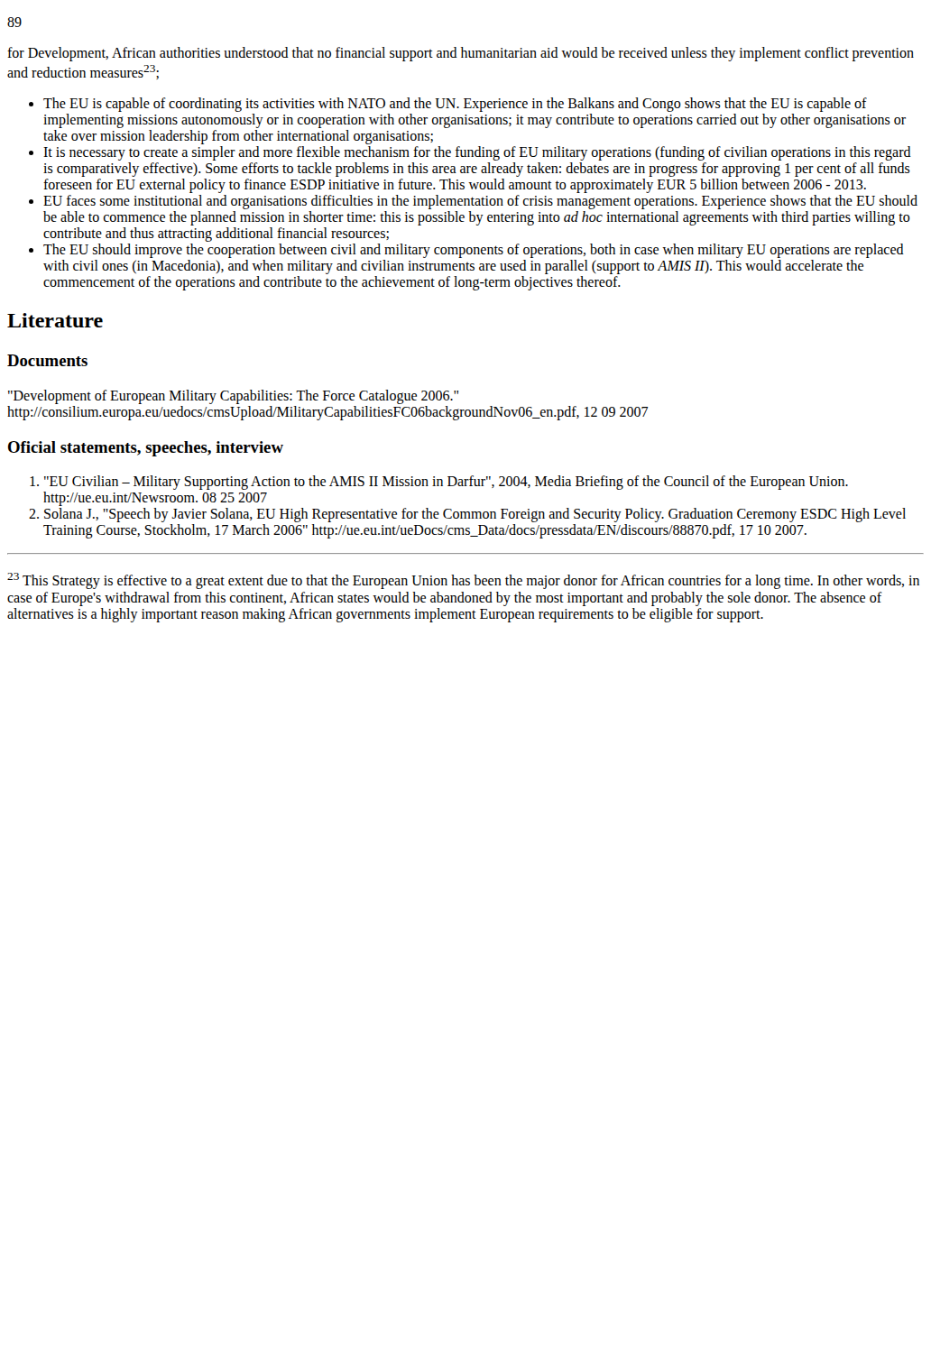89
for Development, African authorities understood that no financial support and humanitarian aid would be received unless they implement conflict prevention and reduction measures23;
The EU is capable of coordinating its activities with NATO and the UN. Experience in the Balkans and Congo shows that the EU is capable of implementing missions autonomously or in cooperation with other organisations; it may contribute to operations carried out by other organisations or take over mission leadership from other international organisations;
It is necessary to create a simpler and more flexible mechanism for the funding of EU military operations (funding of civilian operations in this regard is comparatively effective). Some efforts to tackle problems in this area are already taken: debates are in progress for approving 1 per cent of all funds foreseen for EU external policy to finance ESDP initiative in future. This would amount to approximately EUR 5 billion between 2006 - 2013.
EU faces some institutional and organisations difficulties in the implementation of crisis management operations. Experience shows that the EU should be able to commence the planned mission in shorter time: this is possible by entering into ad hoc international agreements with third parties willing to contribute and thus attracting additional financial resources;
The EU should improve the cooperation between civil and military components of operations, both in case when military EU operations are replaced with civil ones (in Macedonia), and when military and civilian instruments are used in parallel (support to AMIS II). This would accelerate the commencement of the operations and contribute to the achievement of long-term objectives thereof.
Literature
Documents
"Development of European Military Capabilities: The Force Catalogue 2006." http://consilium.europa.eu/uedocs/cmsUpload/MilitaryCapabilitiesFC06backgroundNov06_en.pdf, 12 09 2007
Oficial statements, speeches, interview
"EU Civilian – Military Supporting Action to the AMIS II Mission in Darfur", 2004, Media Briefing of the Council of the European Union. http://ue.eu.int/Newsroom. 08 25 2007
Solana J., "Speech by Javier Solana, EU High Representative for the Common Foreign and Security Policy. Graduation Ceremony ESDC High Level Training Course, Stockholm, 17 March 2006" http://ue.eu.int/ueDocs/cms_Data/docs/pressdata/EN/discours/88870.pdf, 17 10 2007.
23 This Strategy is effective to a great extent due to that the European Union has been the major donor for African countries for a long time. In other words, in case of Europe's withdrawal from this continent, African states would be abandoned by the most important and probably the sole donor. The absence of alternatives is a highly important reason making African governments implement European requirements to be eligible for support.